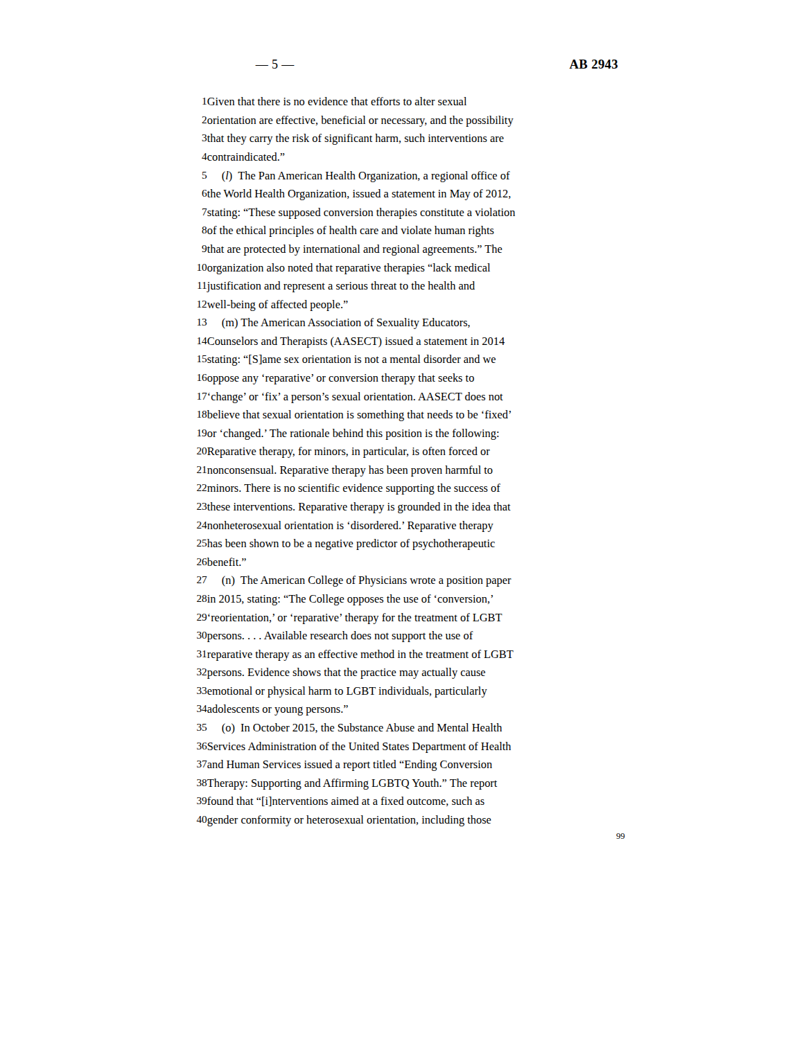— 5 — AB 2943
| 1 | Given that there is no evidence that efforts to alter sexual |
| 2 | orientation are effective, beneficial or necessary, and the possibility |
| 3 | that they carry the risk of significant harm, such interventions are |
| 4 | contraindicated.” |
| 5 | ( l ) The Pan American Health Organization, a regional office of |
| 6 | the World Health Organization, issued a statement in May of 2012, |
| 7 | stating: “These supposed conversion therapies constitute a violation |
| 8 | of the ethical principles of health care and violate human rights |
| 9 | that are protected by international and regional agreements.” The |
| 10 | organization also noted that reparative therapies “lack medical |
| 11 | justification and represent a serious threat to the health and |
| 12 | well-being of affected people.” |
| 13 | (m) The American Association of Sexuality Educators, |
| 14 | Counselors and Therapists (AASECT) issued a statement in 2014 |
| 15 | stating: “[S]ame sex orientation is not a mental disorder and we |
| 16 | oppose any ‘reparative’ or conversion therapy that seeks to |
| 17 | ‘change’ or ‘fix’ a person’s sexual orientation. AASECT does not |
| 18 | believe that sexual orientation is something that needs to be ‘fixed’ |
| 19 | or ‘changed.’ The rationale behind this position is the following: |
| 20 | Reparative therapy, for minors, in particular, is often forced or |
| 21 | nonconsensual. Reparative therapy has been proven harmful to |
| 22 | minors. There is no scientific evidence supporting the success of |
| 23 | these interventions. Reparative therapy is grounded in the idea that |
| 24 | nonheterosexual orientation is ‘disordered.’ Reparative therapy |
| 25 | has been shown to be a negative predictor of psychotherapeutic |
| 26 | benefit.” |
| 27 | (n) The American College of Physicians wrote a position paper |
| 28 | in 2015, stating: “The College opposes the use of ‘conversion,’ |
| 29 | ‘reorientation,’ or ‘reparative’ therapy for the treatment of LGBT |
| 30 | persons. . . . Available research does not support the use of |
| 31 | reparative therapy as an effective method in the treatment of LGBT |
| 32 | persons. Evidence shows that the practice may actually cause |
| 33 | emotional or physical harm to LGBT individuals, particularly |
| 34 | adolescents or young persons.” |
| 35 | (o) In October 2015, the Substance Abuse and Mental Health |
| 36 | Services Administration of the United States Department of Health |
| 37 | and Human Services issued a report titled “Ending Conversion |
| 38 | Therapy: Supporting and Affirming LGBTQ Youth.” The report |
| 39 | found that “[i]nterventions aimed at a fixed outcome, such as |
| 40 | gender conformity or heterosexual orientation, including those |
99